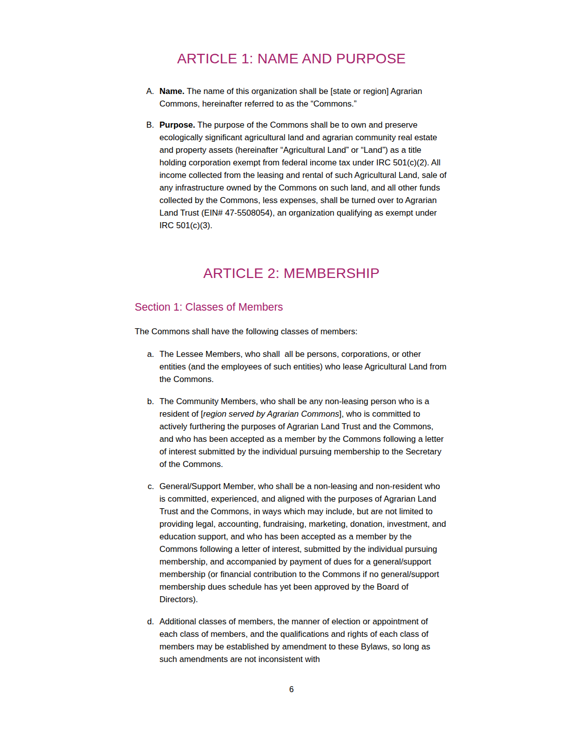ARTICLE 1: NAME AND PURPOSE
Name. The name of this organization shall be [state or region] Agrarian Commons, hereinafter referred to as the “Commons.”
Purpose. The purpose of the Commons shall be to own and preserve ecologically significant agricultural land and agrarian community real estate and property assets (hereinafter “Agricultural Land” or “Land”) as a title holding corporation exempt from federal income tax under IRC 501(c)(2). All income collected from the leasing and rental of such Agricultural Land, sale of any infrastructure owned by the Commons on such land, and all other funds collected by the Commons, less expenses, shall be turned over to Agrarian Land Trust (EIN# 47-5508054), an organization qualifying as exempt under IRC 501(c)(3).
ARTICLE 2: MEMBERSHIP
Section 1: Classes of Members
The Commons shall have the following classes of members:
The Lessee Members, who shall all be persons, corporations, or other entities (and the employees of such entities) who lease Agricultural Land from the Commons.
The Community Members, who shall be any non-leasing person who is a resident of [region served by Agrarian Commons], who is committed to actively furthering the purposes of Agrarian Land Trust and the Commons, and who has been accepted as a member by the Commons following a letter of interest submitted by the individual pursuing membership to the Secretary of the Commons.
General/Support Member, who shall be a non-leasing and non-resident who is committed, experienced, and aligned with the purposes of Agrarian Land Trust and the Commons, in ways which may include, but are not limited to providing legal, accounting, fundraising, marketing, donation, investment, and education support, and who has been accepted as a member by the Commons following a letter of interest, submitted by the individual pursuing membership, and accompanied by payment of dues for a general/support membership (or financial contribution to the Commons if no general/support membership dues schedule has yet been approved by the Board of Directors).
Additional classes of members, the manner of election or appointment of each class of members, and the qualifications and rights of each class of members may be established by amendment to these Bylaws, so long as such amendments are not inconsistent with
6